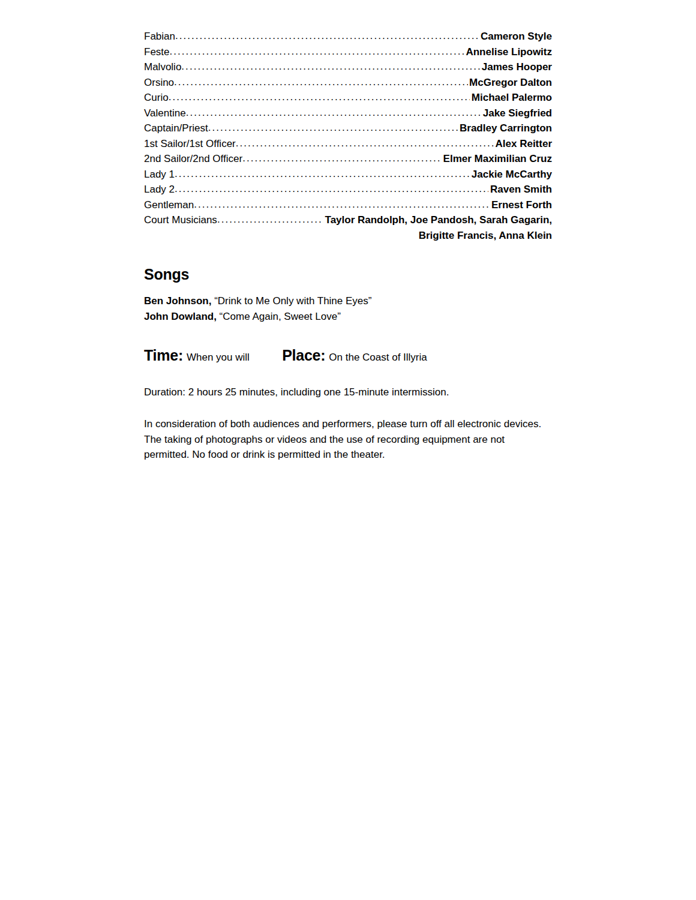Fabian Cameron Style
Feste Annelise Lipowitz
Malvolio James Hooper
Orsino McGregor Dalton
Curio Michael Palermo
Valentine Jake Siegfried
Captain/Priest Bradley Carrington
1st Sailor/1st Officer Alex Reitter
2nd Sailor/2nd Officer Elmer Maximilian Cruz
Lady 1 Jackie McCarthy
Lady 2 Raven Smith
Gentleman Ernest Forth
Court Musicians Taylor Randolph, Joe Pandosh, Sarah Gagarin, Brigitte Francis, Anna Klein
Songs
Ben Johnson, “Drink to Me Only with Thine Eyes”
John Dowland, “Come Again, Sweet Love”
Time: When you will Place: On the Coast of Illyria
Duration: 2 hours 25 minutes, including one 15-minute intermission.
In consideration of both audiences and performers, please turn off all electronic devices. The taking of photographs or videos and the use of recording equipment are not permitted. No food or drink is permitted in the theater.